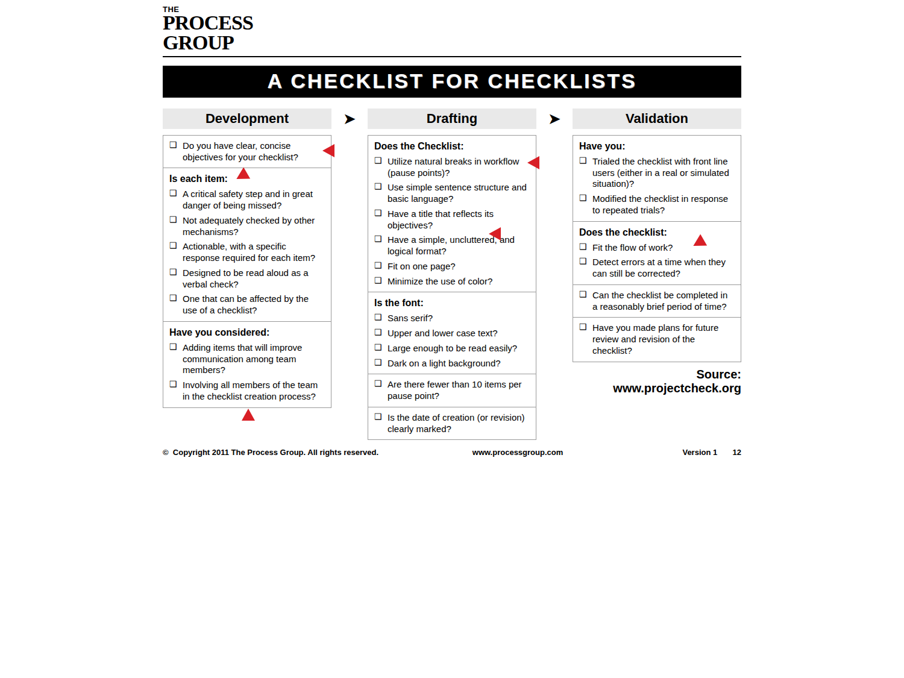THE
PROCESS
GROUP
A CHECKLIST FOR CHECKLISTS
Development
➤
Drafting
➤
Validation
Do you have clear, concise objectives for your checklist?
Is each item:
A critical safety step and in great danger of being missed?
Not adequately checked by other mechanisms?
Actionable, with a specific response required for each item?
Designed to be read aloud as a verbal check?
One that can be affected by the use of a checklist?
Have you considered:
Adding items that will improve communication among team members?
Involving all members of the team in the checklist creation process?
Does the Checklist:
Utilize natural breaks in workflow (pause points)?
Use simple sentence structure and basic language?
Have a title that reflects its objectives?
Have a simple, uncluttered, and logical format?
Fit on one page?
Minimize the use of color?
Is the font:
Sans serif?
Upper and lower case text?
Large enough to be read easily?
Dark on a light background?
Are there fewer than 10 items per pause point?
Is the date of creation (or revision) clearly marked?
Have you:
Trialed the checklist with front line users (either in a real or simulated situation)?
Modified the checklist in response to repeated trials?
Does the checklist:
Fit the flow of work?
Detect errors at a time when they can still be corrected?
Can the checklist be completed in a reasonably brief period of time?
Have you made plans for future review and revision of the checklist?
Source: www.projectcheck.org
© Copyright 2011 The Process Group. All rights reserved.
www.processgroup.com
Version 1 12